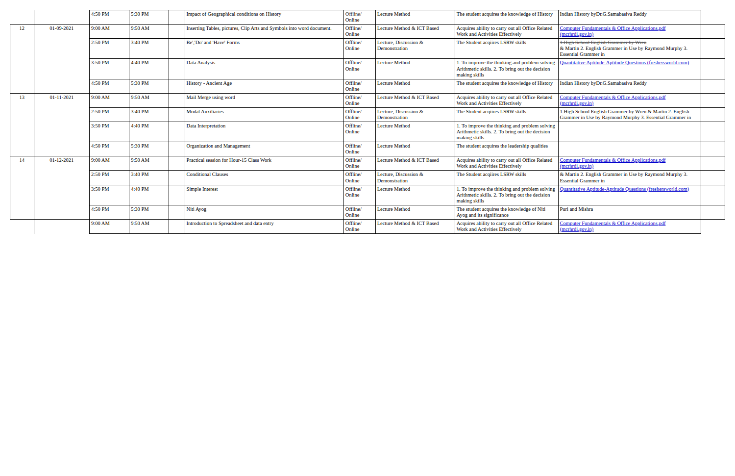| | | 4:50 PM | 5:30 PM | | Impact of Geographical conditions on History | Offline/ Online | Lecture Method | The student acquires the knowledge of History | Indian History byDr.G.Samabasiva Reddy | |
| 12 | 01-09-2021 | 9:00 AM | 9:50 AM | | Inserting Tables, pictures, Clip Arts and Symbols into word document. | Offline/ Online | Lecture Method & ICT Based | Acquires ability to carry out all Office Related Work and Activities Effectively | Computer Fundamentals & Office Applications.pdf (mcrhrdi.gov.in) | |
| 2:50 PM | 3:40 PM | | Be','Do' and 'Have' Forms | Offline/ Online | Lecture, Discussion & Demonstration | The Student acqiires LSRW skills | 1.High School English Grammer by Wren & Martin 2. English Grammer in Use by Raymond Murphy 3. Essential Grammer in | |
| 3:50 PM | 4:40 PM | | Data Analysis | Offline/ Online | Lecture Method | 1. To improve the thinking and problem solving Arithmetic skills. 2. To bring out the decision making skills | Quantitative Aptitude-Aptitude Questions (freshersworld.com) | |
| 4:50 PM | 5:30 PM | | History - Ancient Age | Offline/ Online | Lecture Method | The student acquires the knowledge of History | Indian History byDr.G.Samabasiva Reddy | |
| 13 | 01-11-2021 | 9:00 AM | 9:50 AM | | Mail Merge using word | Offline/ Online | Lecture Method & ICT Based | Acquires ability to carry out all Office Related Work and Activities Effectively | Computer Fundamentals & Office Applications.pdf (mcrhrdi.gov.in) | |
| 2:50 PM | 3:40 PM | | Modal Auxiliaries | Offline/ Online | Lecture, Discussion & Demonstration | The Student acqiires LSRW skills | 1.High School English Grammer by Wren & Martin 2. English Grammer in Use by Raymond Murphy 3. Essential Grammer in | |
| 3:50 PM | 4:40 PM | | Data Interpretation | Offline/ Online | Lecture Method | 1. To improve the thinking and problem solving Arithmetic skills. 2. To bring out the decision making skills | | |
| 4:50 PM | 5:30 PM | | Organization and Management | Offline/ Online | Lecture Method | The student acquires the leadership qualities | | |
| 14 | 01-12-2021 | 9:00 AM | 9:50 AM | | Practical session for Hour-15 Class Work | Offline/ Online | Lecture Method & ICT Based | Acquires ability to carry out all Office Related Work and Activities Effectively | Computer Fundamentals & Office Applications.pdf (mcrhrdi.gov.in) | |
| 2:50 PM | 3:40 PM | | Conditional Clauses | Offline/ Online | Lecture, Discussion & Demonstration | The Student acqiires LSRW skills | & Martin 2. English Grammer in Use by Raymond Murphy 3. Essential Grammer in | |
| 3:50 PM | 4:40 PM | | Simple Interest | Offline/ Online | Lecture Method | 1. To improve the thinking and problem solving Arithmetic skills. 2. To bring out the decision making skills | Quantitative Aptitude-Aptitude Questions (freshersworld.com) | |
| 4:50 PM | 5:30 PM | | Niti Ayog | Offline/ Online | Lecture Method | The student acquires the knowledge of Niti Ayog and its significance | Puri and Mishra | |
| | | 9:00 AM | 9:50 AM | | Introduction to Spreadsheet and data entry | Offline/ Online | Lecture Method & ICT Based | Acquires ability to carry out all Office Related Work and Activities Effectively | Computer Fundamentals & Office Applications.pdf (mcrhrdi.gov.in) | |